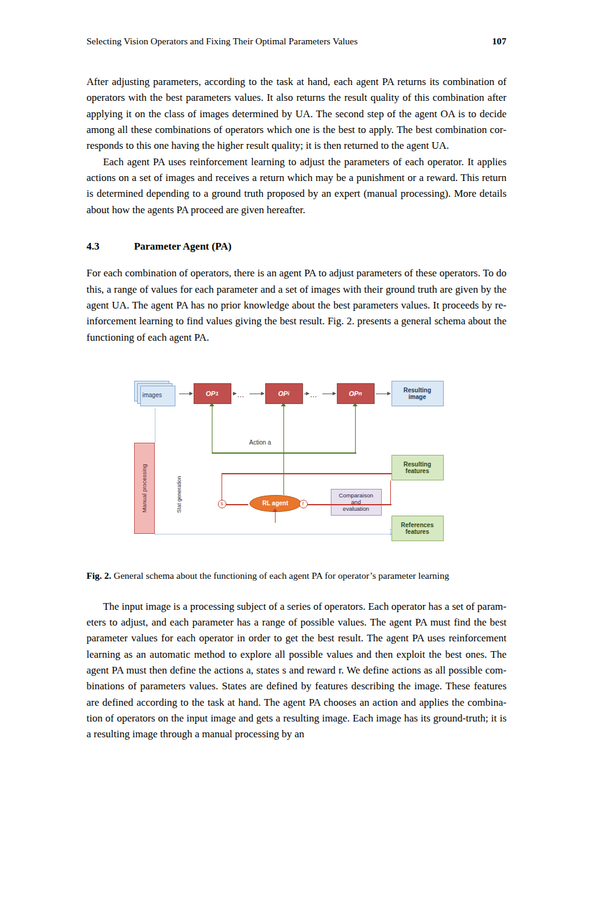Selecting Vision Operators and Fixing Their Optimal Parameters Values 107
After adjusting parameters, according to the task at hand, each agent PA returns its combination of operators with the best parameters values. It also returns the result quality of this combination after applying it on the class of images determined by UA. The second step of the agent OA is to decide among all these combinations of operators which one is the best to apply. The best combination corresponds to this one having the higher result quality; it is then returned to the agent UA.
Each agent PA uses reinforcement learning to adjust the parameters of each operator. It applies actions on a set of images and receives a return which may be a punishment or a reward. This return is determined depending to a ground truth proposed by an expert (manual processing). More details about how the agents PA proceed are given hereafter.
4.3 Parameter Agent (PA)
For each combination of operators, there is an agent PA to adjust parameters of these operators. To do this, a range of values for each parameter and a set of images with their ground truth are given by the agent UA. The agent PA has no prior knowledge about the best parameters values. It proceeds by reinforcement learning to find values giving the best result. Fig. 2. presents a general schema about the functioning of each agent PA.
images
OP1
…
OPi
…
OPn
Resulting
image
Action a
Resulting
features
Comparaison
and
evaluation
References
features
Manual processing
Stat generation
RL agent
s
r
Fig. 2. General schema about the functioning of each agent PA for operator’s parameter learning
The input image is a processing subject of a series of operators. Each operator has a set of parameters to adjust, and each parameter has a range of possible values. The agent PA must find the best parameter values for each operator in order to get the best result. The agent PA uses reinforcement learning as an automatic method to explore all possible values and then exploit the best ones. The agent PA must then define the actions a, states s and reward r. We define actions as all possible combinations of parameters values. States are defined by features describing the image. These features are defined according to the task at hand. The agent PA chooses an action and applies the combination of operators on the input image and gets a resulting image. Each image has its ground-truth; it is a resulting image through a manual processing by an